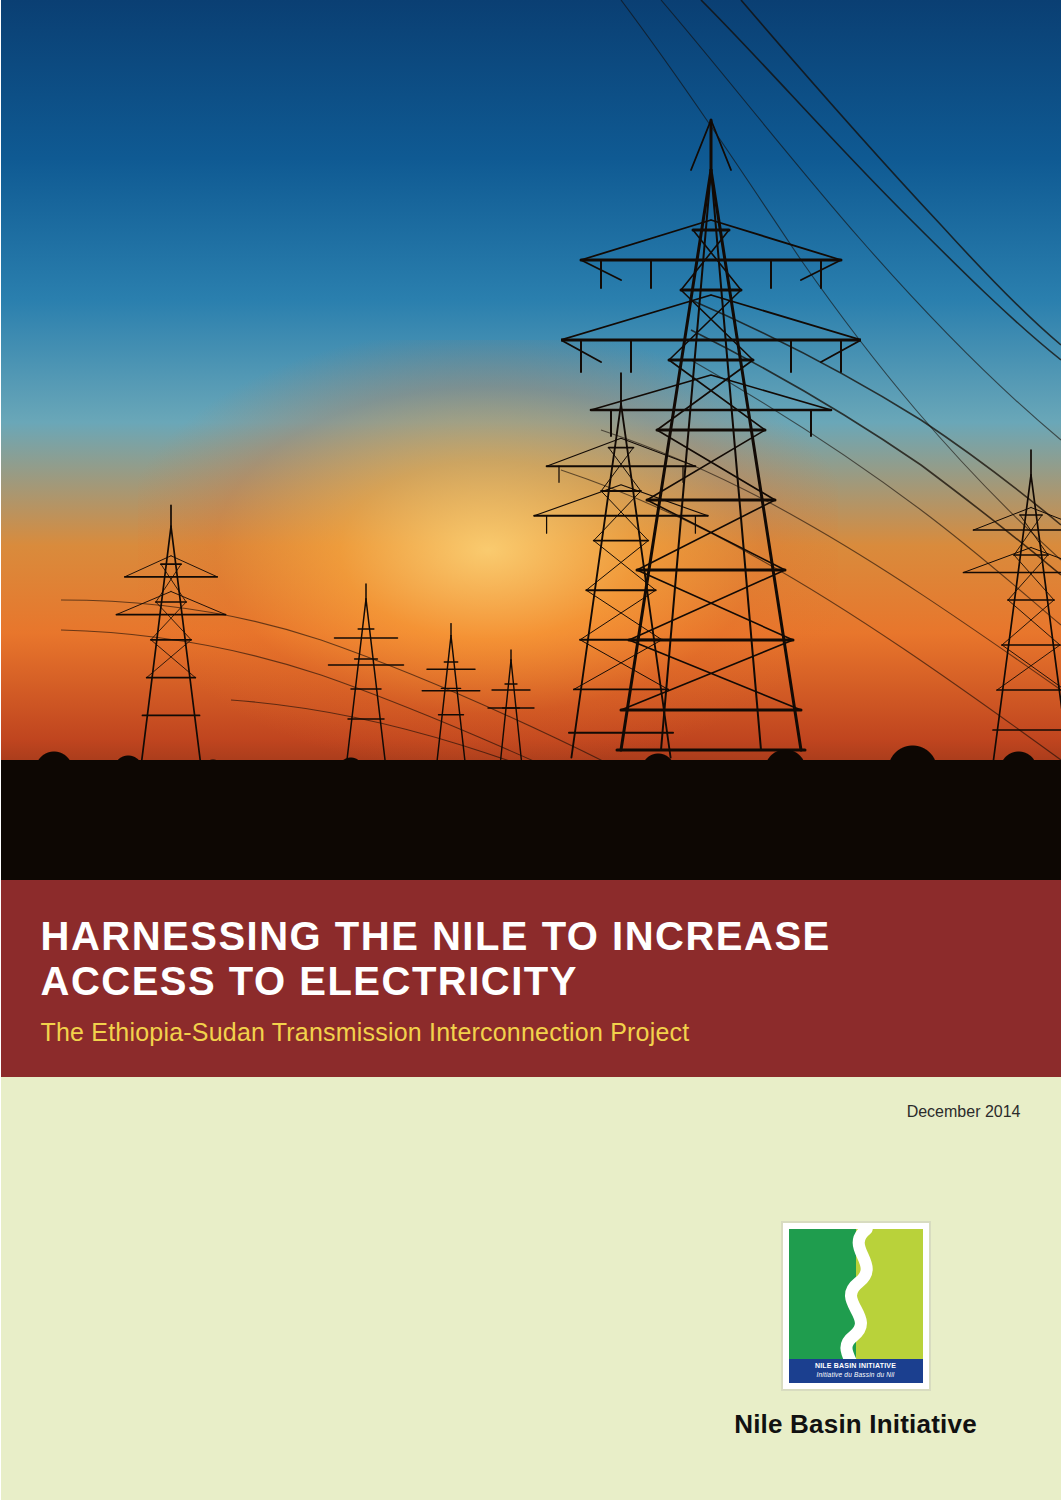Harnessing the Nile to Increase
Access to Electricity
The Ethiopia-Sudan Transmission Interconnection Project
December 2014
NILE BASIN INITIATIVE Initiative du Bassin du Nil
Nile Basin Initiative